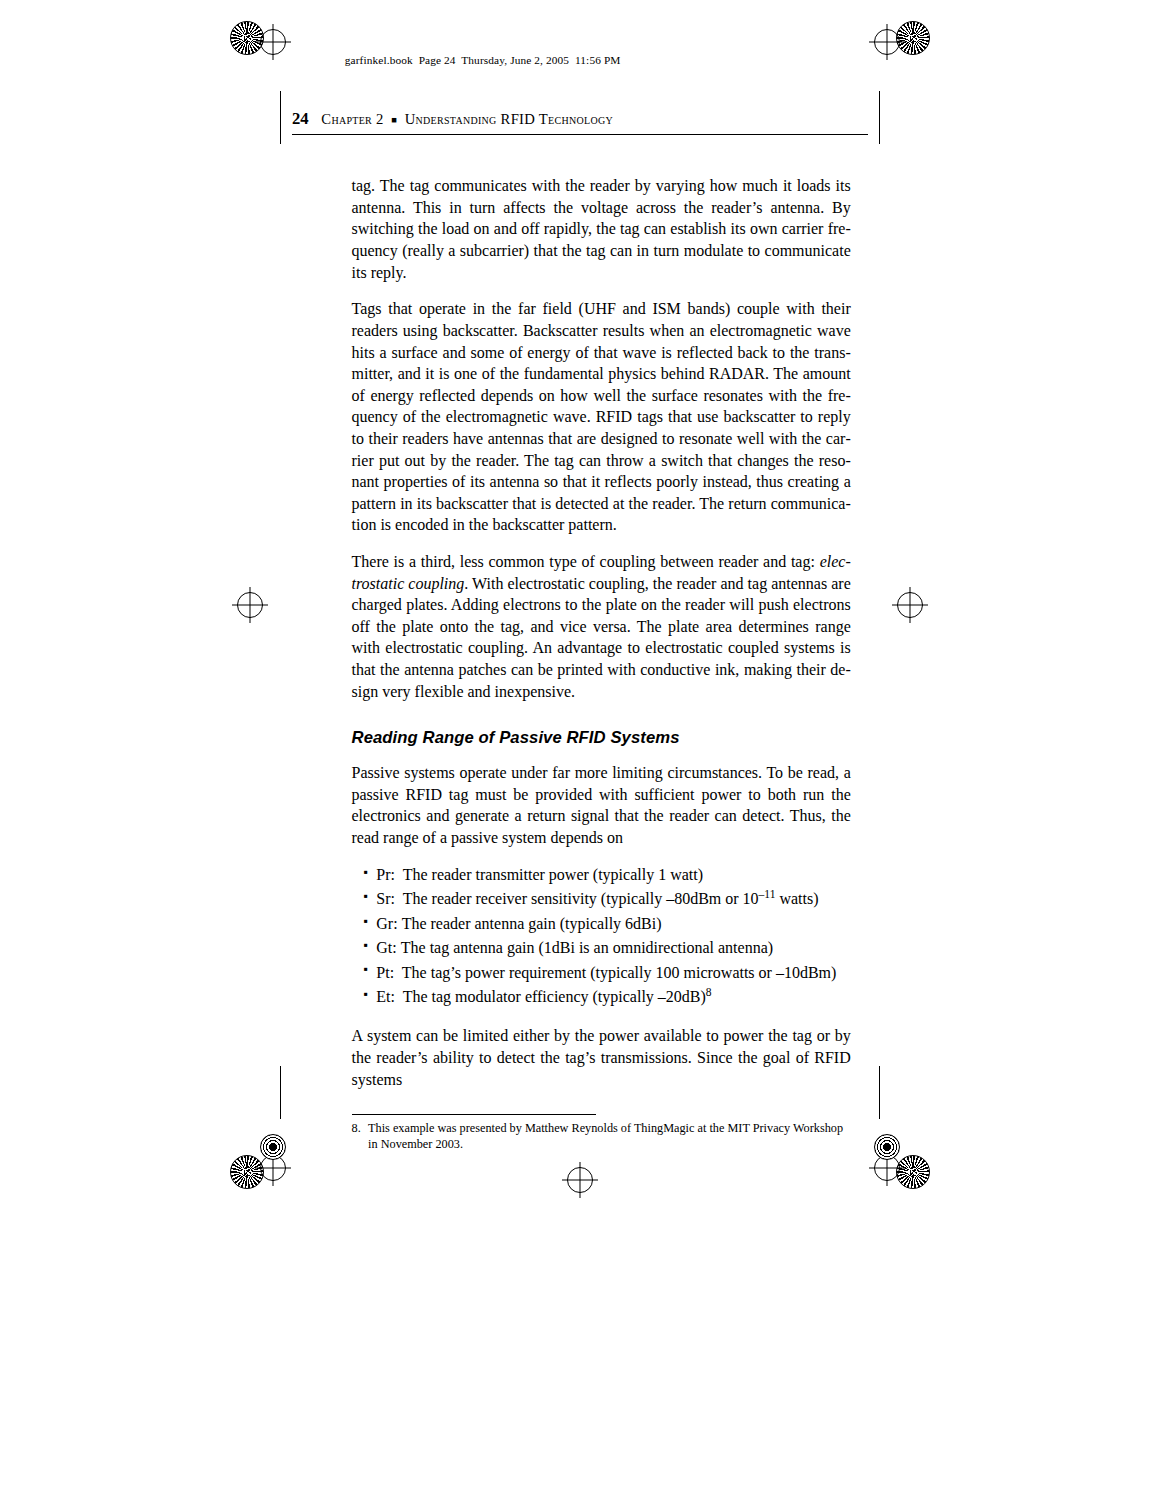garfinkel.book Page 24 Thursday, June 2, 2005 11:56 PM
24 Chapter 2 ■ Understanding RFID Technology
tag. The tag communicates with the reader by varying how much it loads its antenna. This in turn affects the voltage across the reader’s antenna. By switching the load on and off rapidly, the tag can establish its own carrier frequency (really a subcarrier) that the tag can in turn modulate to communicate its reply.
Tags that operate in the far field (UHF and ISM bands) couple with their readers using backscatter. Backscatter results when an electromagnetic wave hits a surface and some of energy of that wave is reflected back to the transmitter, and it is one of the fundamental physics behind RADAR. The amount of energy reflected depends on how well the surface resonates with the frequency of the electromagnetic wave. RFID tags that use backscatter to reply to their readers have antennas that are designed to resonate well with the carrier put out by the reader. The tag can throw a switch that changes the resonant properties of its antenna so that it reflects poorly instead, thus creating a pattern in its backscatter that is detected at the reader. The return communication is encoded in the backscatter pattern.
There is a third, less common type of coupling between reader and tag: electrostatic coupling. With electrostatic coupling, the reader and tag antennas are charged plates. Adding electrons to the plate on the reader will push electrons off the plate onto the tag, and vice versa. The plate area determines range with electrostatic coupling. An advantage to electrostatic coupled systems is that the antenna patches can be printed with conductive ink, making their design very flexible and inexpensive.
Reading Range of Passive RFID Systems
Passive systems operate under far more limiting circumstances. To be read, a passive RFID tag must be provided with sufficient power to both run the electronics and generate a return signal that the reader can detect. Thus, the read range of a passive system depends on
Pr: The reader transmitter power (typically 1 watt)
Sr: The reader receiver sensitivity (typically –80dBm or 10–11 watts)
Gr: The reader antenna gain (typically 6dBi)
Gt: The tag antenna gain (1dBi is an omnidirectional antenna)
Pt: The tag’s power requirement (typically 100 microwatts or –10dBm)
Et: The tag modulator efficiency (typically –20dB)8
A system can be limited either by the power available to power the tag or by the reader’s ability to detect the tag’s transmissions. Since the goal of RFID systems
8. This example was presented by Matthew Reynolds of ThingMagic at the MIT Privacy Workshop in November 2003.